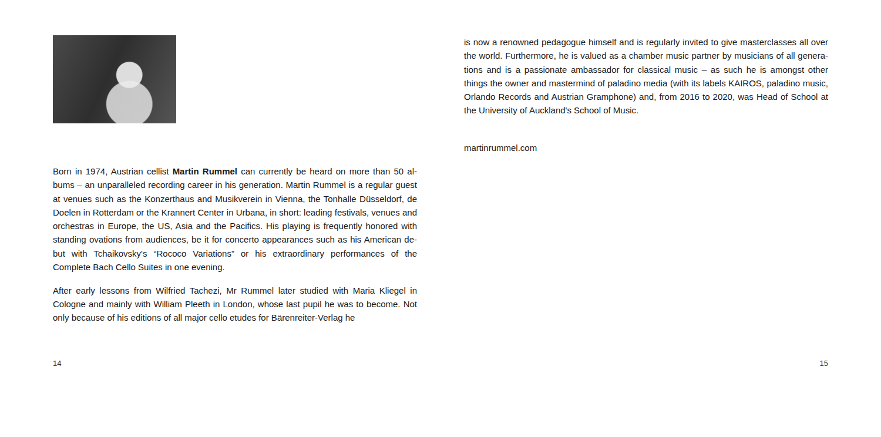Born in 1974, Austrian cellist Martin Rummel can currently be heard on more than 50 albums – an unparalleled recording career in his generation. Martin Rummel is a regular guest at venues such as the Konzerthaus and Musikverein in Vienna, the Tonhalle Düsseldorf, de Doelen in Rotterdam or the Krannert Center in Urbana, in short: leading festivals, venues and orchestras in Europe, the US, Asia and the Pacifics. His playing is frequently honored with standing ovations from audiences, be it for concerto appearances such as his American debut with Tchaikovsky's “Rococo Variations” or his extraordinary performances of the Complete Bach Cello Suites in one evening.
After early lessons from Wilfried Tachezi, Mr Rummel later studied with Maria Kliegel in Cologne and mainly with William Pleeth in London, whose last pupil he was to become. Not only because of his editions of all major cello etudes for Bärenreiter-Verlag he
14
is now a renowned pedagogue himself and is regularly invited to give masterclasses all over the world. Furthermore, he is valued as a chamber music partner by musicians of all generations and is a passionate ambassador for classical music – as such he is amongst other things the owner and mastermind of paladino media (with its labels KAIROS, paladino music, Orlando Records and Austrian Gramphone) and, from 2016 to 2020, was Head of School at the University of Auckland's School of Music.
martinrummel.com
15